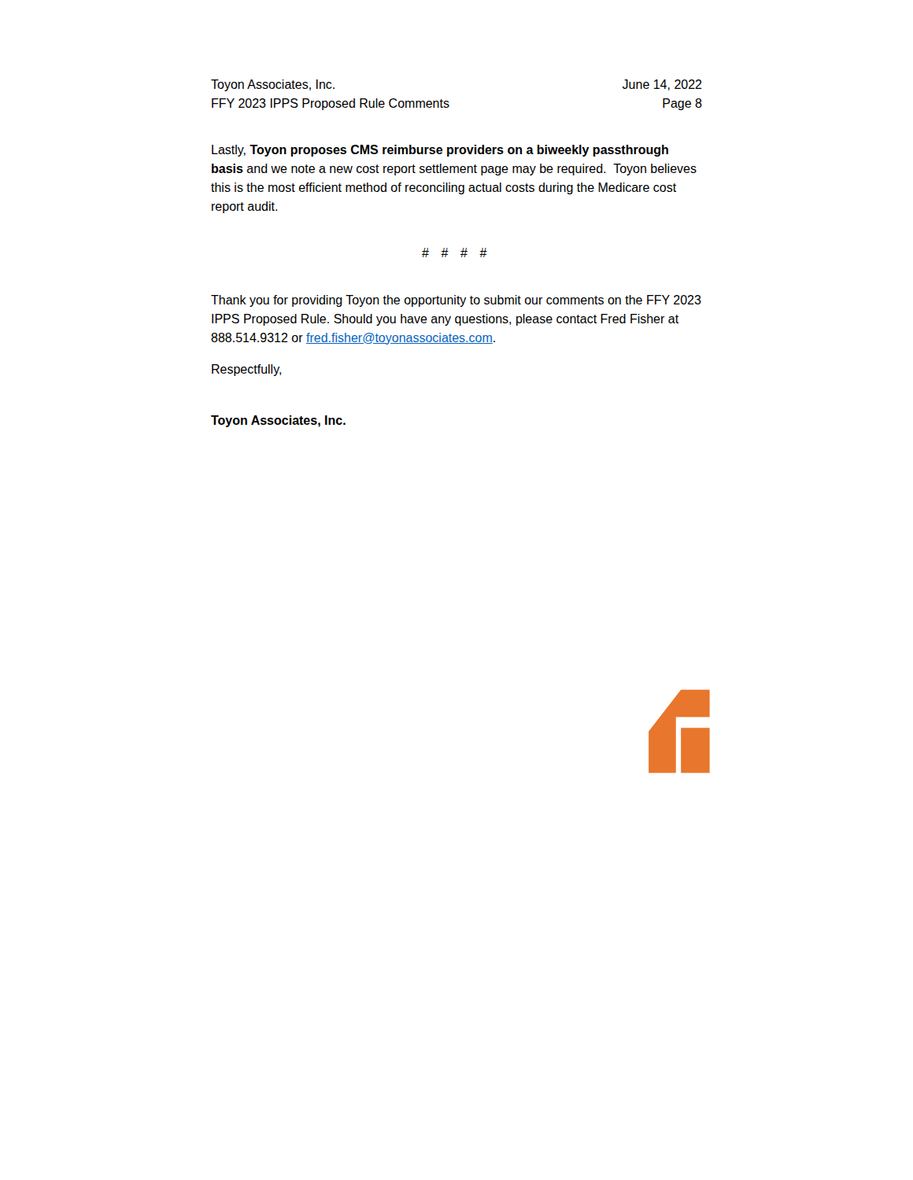Toyon Associates, Inc. June 14, 2022
FFY 2023 IPPS Proposed Rule Comments Page 8
Lastly, Toyon proposes CMS reimburse providers on a biweekly passthrough basis and we note a new cost report settlement page may be required. Toyon believes this is the most efficient method of reconciling actual costs during the Medicare cost report audit.
# # # #
Thank you for providing Toyon the opportunity to submit our comments on the FFY 2023 IPPS Proposed Rule. Should you have any questions, please contact Fred Fisher at 888.514.9312 or fred.fisher@toyonassociates.com.
Respectfully,
Toyon Associates, Inc.